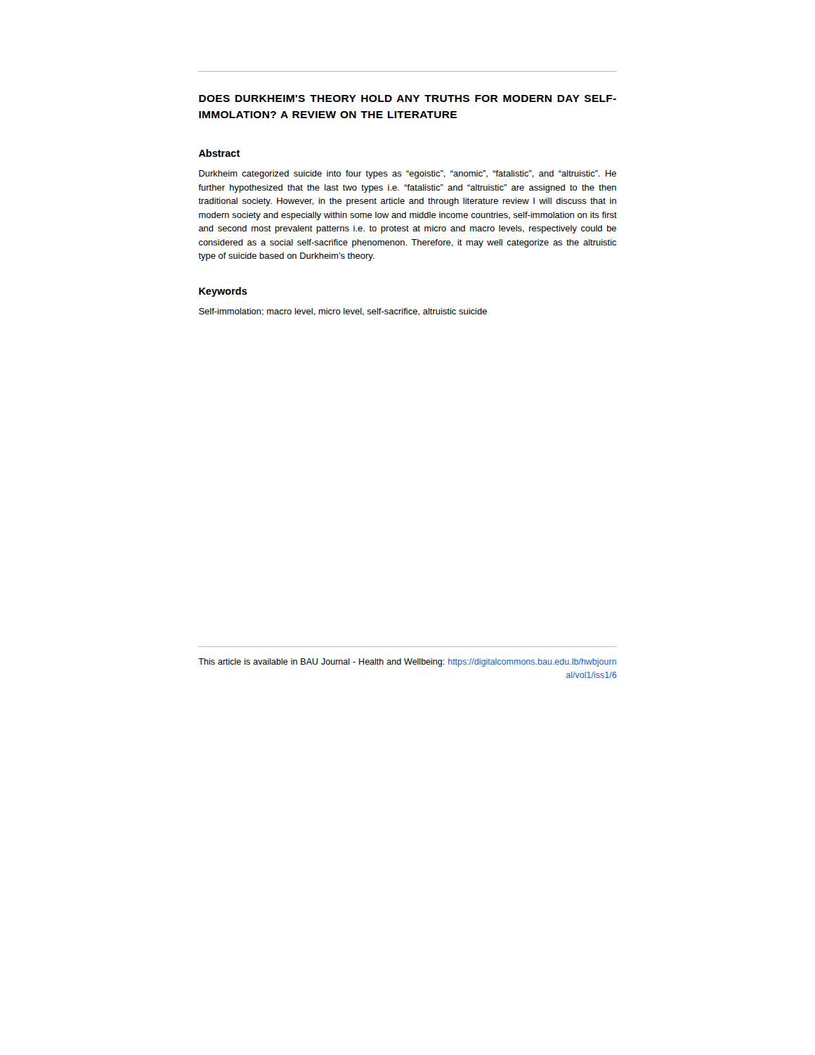Does Durkheim's Theory Hold Any Truths for Modern Day Self-Immolation? A Review on the Literature
Abstract
Durkheim categorized suicide into four types as “egoistic”, “anomic”, “fatalistic”, and “altruistic”. He further hypothesized that the last two types i.e. “fatalistic” and “altruistic” are assigned to the then traditional society. However, in the present article and through literature review I will discuss that in modern society and especially within some low and middle income countries, self-immolation on its first and second most prevalent patterns i.e. to protest at micro and macro levels, respectively could be considered as a social self-sacrifice phenomenon. Therefore, it may well categorize as the altruistic type of suicide based on Durkheim’s theory.
Keywords
Self-immolation; macro level, micro level, self-sacrifice, altruistic suicide
This article is available in BAU Journal - Health and Wellbeing: https://digitalcommons.bau.edu.lb/hwbjournal/vol1/iss1/6